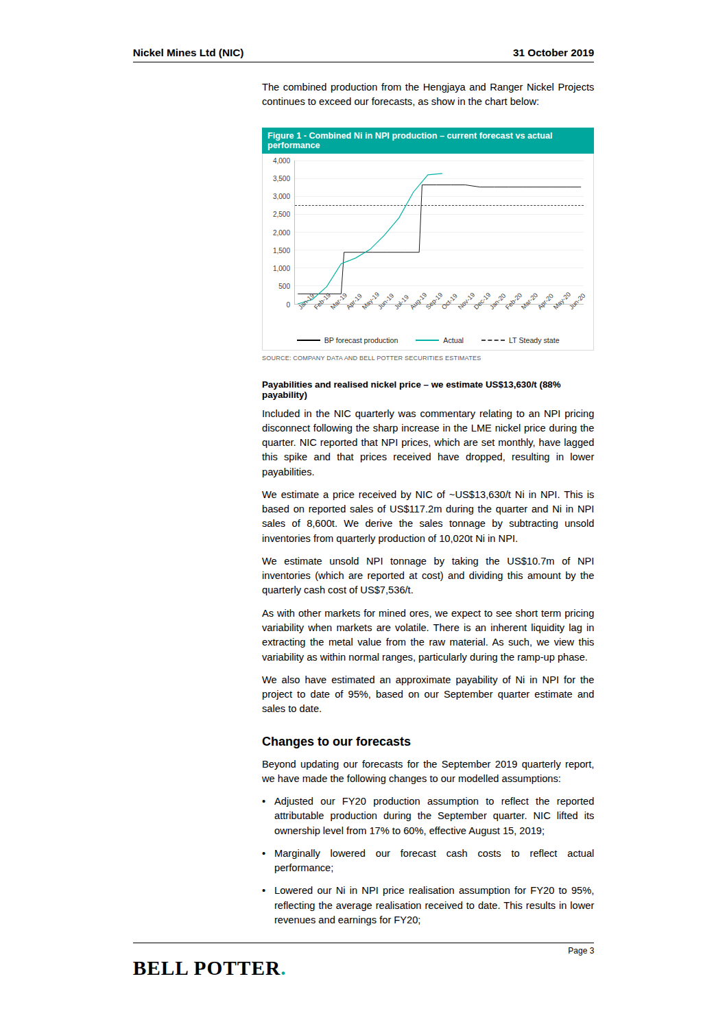Nickel Mines Ltd (NIC)
31 October 2019
The combined production from the Hengjaya and Ranger Nickel Projects continues to exceed our forecasts, as show in the chart below:
Figure 1 - Combined Ni in NPI production – current forecast vs actual performance
4,000 3,500 3,000 2,500 2,000 1,500 1,000 500 0
Jan-19 Feb-19 Mar-19 Apr-19 May-19 Jun-19 Jul-19 Aug-19 Sep-19 Oct-19 Nov-19 Dec-19 Jan-20 Feb-20 Mar-20 Apr-20 May-20 Jun-20
BP forecast production
Actual
LT Steady state
SOURCE: COMPANY DATA AND BELL POTTER SECURITIES ESTIMATES
Payabilities and realised nickel price – we estimate US$13,630/t (88% payability)
Included in the NIC quarterly was commentary relating to an NPI pricing disconnect following the sharp increase in the LME nickel price during the quarter. NIC reported that NPI prices, which are set monthly, have lagged this spike and that prices received have dropped, resulting in lower payabilities.
We estimate a price received by NIC of ~US$13,630/t Ni in NPI. This is based on reported sales of US$117.2m during the quarter and Ni in NPI sales of 8,600t. We derive the sales tonnage by subtracting unsold inventories from quarterly production of 10,020t Ni in NPI.
We estimate unsold NPI tonnage by taking the US$10.7m of NPI inventories (which are reported at cost) and dividing this amount by the quarterly cash cost of US$7,536/t.
As with other markets for mined ores, we expect to see short term pricing variability when markets are volatile. There is an inherent liquidity lag in extracting the metal value from the raw material. As such, we view this variability as within normal ranges, particularly during the ramp-up phase.
We also have estimated an approximate payability of Ni in NPI for the project to date of 95%, based on our September quarter estimate and sales to date.
Changes to our forecasts
Beyond updating our forecasts for the September 2019 quarterly report, we have made the following changes to our modelled assumptions:
Adjusted our FY20 production assumption to reflect the reported attributable production during the September quarter. NIC lifted its ownership level from 17% to 60%, effective August 15, 2019;
Marginally lowered our forecast cash costs to reflect actual performance;
Lowered our Ni in NPI price realisation assumption for FY20 to 95%, reflecting the average realisation received to date. This results in lower revenues and earnings for FY20;
Page 3
BELL POTTER.